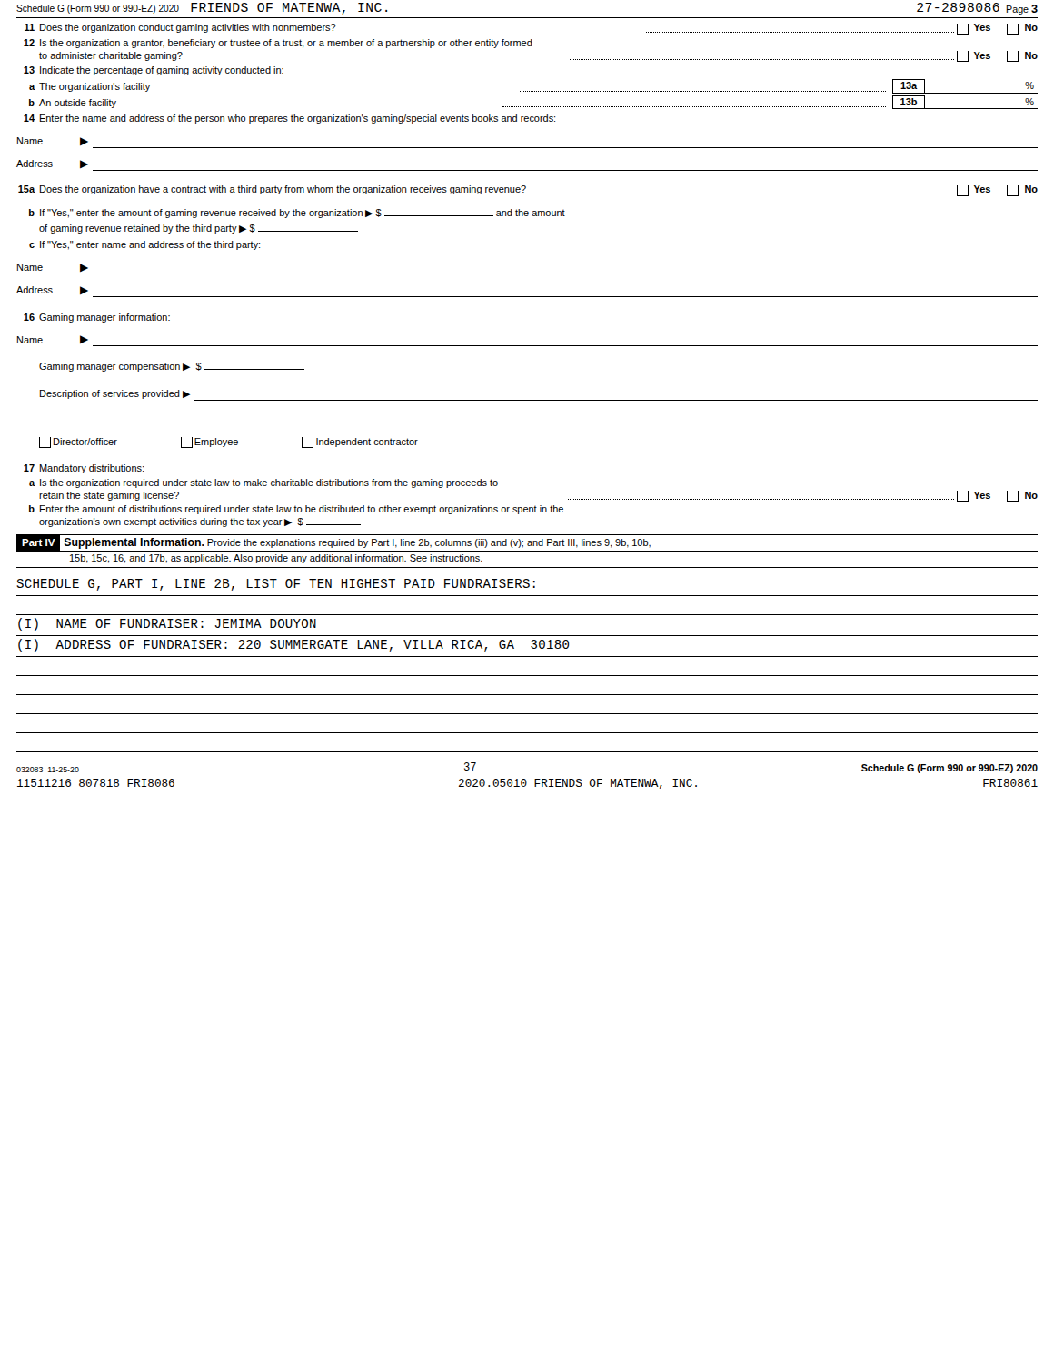Schedule G (Form 990 or 990-EZ) 2020 FRIENDS OF MATENWA, INC.
27-2898086
Page 3
11
Does the organization conduct gaming activities with nonmembers?
Yes No
12
Is the organization a grantor, beneficiary or trustee of a trust, or a member of a partnership or other entity formed
to administer charitable gaming?
Yes No
13
Indicate the percentage of gaming activity conducted in:
a
The organization's facility
13a
%
b
An outside facility
13b
%
14
Enter the name and address of the person who prepares the organization's gaming/special events books and records:
Name
▶
Address
▶
15a
Does the organization have a contract with a third party from whom the organization receives gaming revenue?
Yes No
b
If "Yes," enter the amount of gaming revenue received by the organization ▶ $ and the amount
of gaming revenue retained by the third party ▶ $
c
If "Yes," enter name and address of the third party:
Name
▶
Address
▶
16
Gaming manager information:
Name
▶
Gaming manager compensation ▶ $
Description of services provided ▶
Director/officer Employee Independent contractor
17
Mandatory distributions:
a
Is the organization required under state law to make charitable distributions from the gaming proceeds to
retain the state gaming license?
Yes No
b
Enter the amount of distributions required under state law to be distributed to other exempt organizations or spent in the
organization's own exempt activities during the tax year ▶ $
Part IV
Supplemental Information. Provide the explanations required by Part I, line 2b, columns (iii) and (v); and Part III, lines 9, 9b, 10b,
15b, 15c, 16, and 17b, as applicable. Also provide any additional information. See instructions.
SCHEDULE G, PART I, LINE 2B, LIST OF TEN HIGHEST PAID FUNDRAISERS:
(I) NAME OF FUNDRAISER: JEMIMA DOUYON
(I) ADDRESS OF FUNDRAISER: 220 SUMMERGATE LANE, VILLA RICA, GA 30180
032083 11-25-20
37
Schedule G (Form 990 or 990-EZ) 2020
11511216 807818 FRI8086
2020.05010 FRIENDS OF MATENWA, INC.
FRI80861